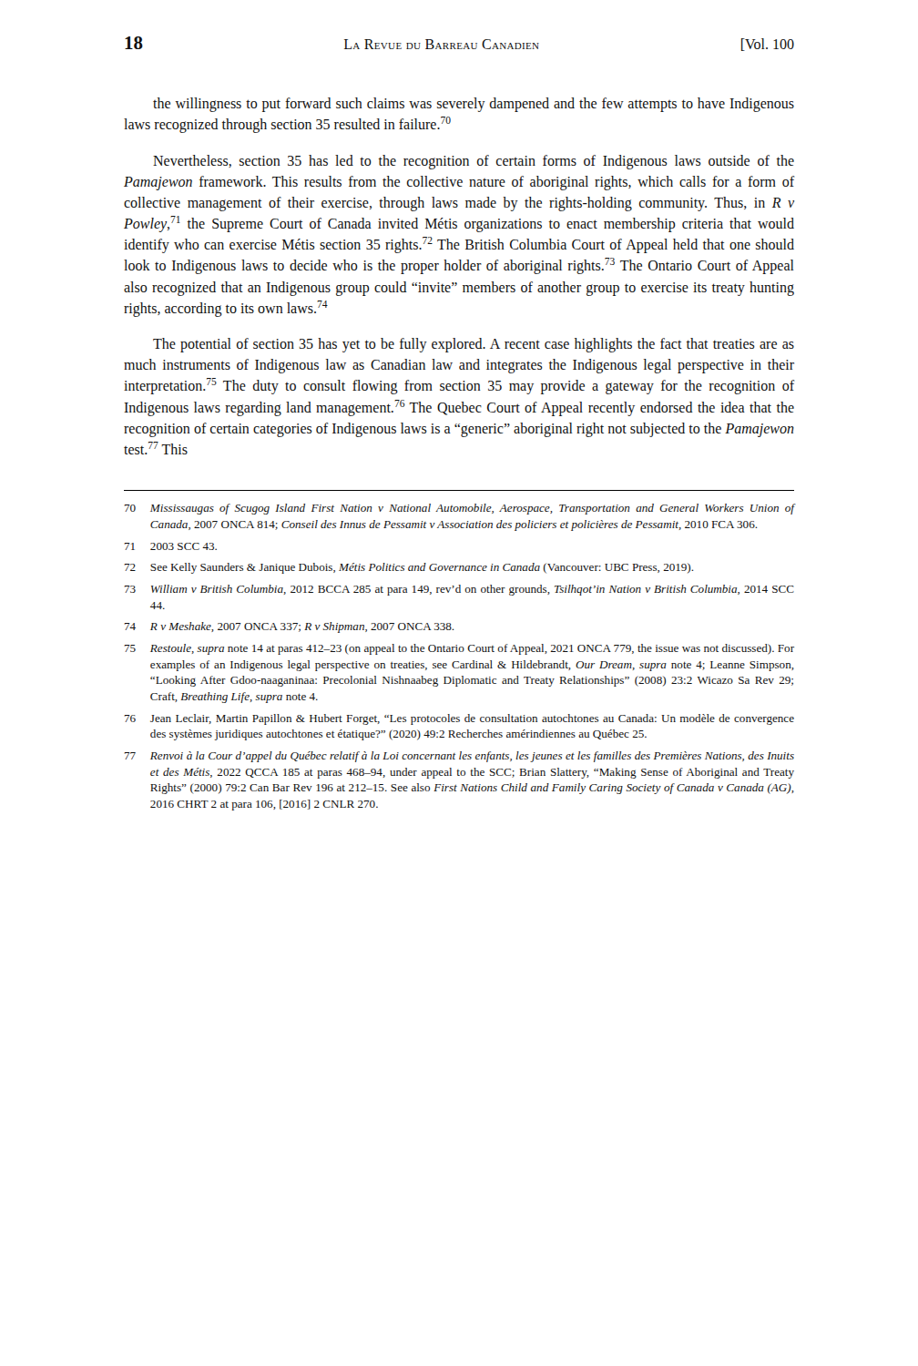18 La Revue du Barreau Canadien [Vol. 100
the willingness to put forward such claims was severely dampened and the few attempts to have Indigenous laws recognized through section 35 resulted in failure.70
Nevertheless, section 35 has led to the recognition of certain forms of Indigenous laws outside of the Pamajewon framework. This results from the collective nature of aboriginal rights, which calls for a form of collective management of their exercise, through laws made by the rights-holding community. Thus, in R v Powley,71 the Supreme Court of Canada invited Métis organizations to enact membership criteria that would identify who can exercise Métis section 35 rights.72 The British Columbia Court of Appeal held that one should look to Indigenous laws to decide who is the proper holder of aboriginal rights.73 The Ontario Court of Appeal also recognized that an Indigenous group could “invite” members of another group to exercise its treaty hunting rights, according to its own laws.74
The potential of section 35 has yet to be fully explored. A recent case highlights the fact that treaties are as much instruments of Indigenous law as Canadian law and integrates the Indigenous legal perspective in their interpretation.75 The duty to consult flowing from section 35 may provide a gateway for the recognition of Indigenous laws regarding land management.76 The Quebec Court of Appeal recently endorsed the idea that the recognition of certain categories of Indigenous laws is a “generic” aboriginal right not subjected to the Pamajewon test.77 This
70 Mississaugas of Scugog Island First Nation v National Automobile, Aerospace, Transportation and General Workers Union of Canada, 2007 ONCA 814; Conseil des Innus de Pessamit v Association des policiers et policières de Pessamit, 2010 FCA 306.
712003 SCC 43.
72 See Kelly Saunders & Janique Dubois, Métis Politics and Governance in Canada (Vancouver: UBC Press, 2019).
73 William v British Columbia, 2012 BCCA 285 at para 149, rev’d on other grounds, Tsilhqot’in Nation v British Columbia, 2014 SCC 44.
74 R v Meshake, 2007 ONCA 337; R v Shipman, 2007 ONCA 338.
75 Restoule, supra note 14 at paras 412–23 (on appeal to the Ontario Court of Appeal, 2021 ONCA 779, the issue was not discussed). For examples of an Indigenous legal perspective on treaties, see Cardinal & Hildebrandt, Our Dream, supra note 4; Leanne Simpson, “Looking After Gdoo-naaganinaa: Precolonial Nishnaabeg Diplomatic and Treaty Relationships” (2008) 23:2 Wicazo Sa Rev 29; Craft, Breathing Life, supra note 4.
76 Jean Leclair, Martin Papillon & Hubert Forget, “Les protocoles de consultation autochtones au Canada: Un modèle de convergence des systèmes juridiques autochtones et étatique?” (2020) 49:2 Recherches amérindiennes au Québec 25.
77 Renvoi à la Cour d’appel du Québec relatif à la Loi concernant les enfants, les jeunes et les familles des Premières Nations, des Inuits et des Métis, 2022 QCCA 185 at paras 468–94, under appeal to the SCC; Brian Slattery, “Making Sense of Aboriginal and Treaty Rights” (2000) 79:2 Can Bar Rev 196 at 212–15. See also First Nations Child and Family Caring Society of Canada v Canada (AG), 2016 CHRT 2 at para 106, [2016] 2 CNLR 270.